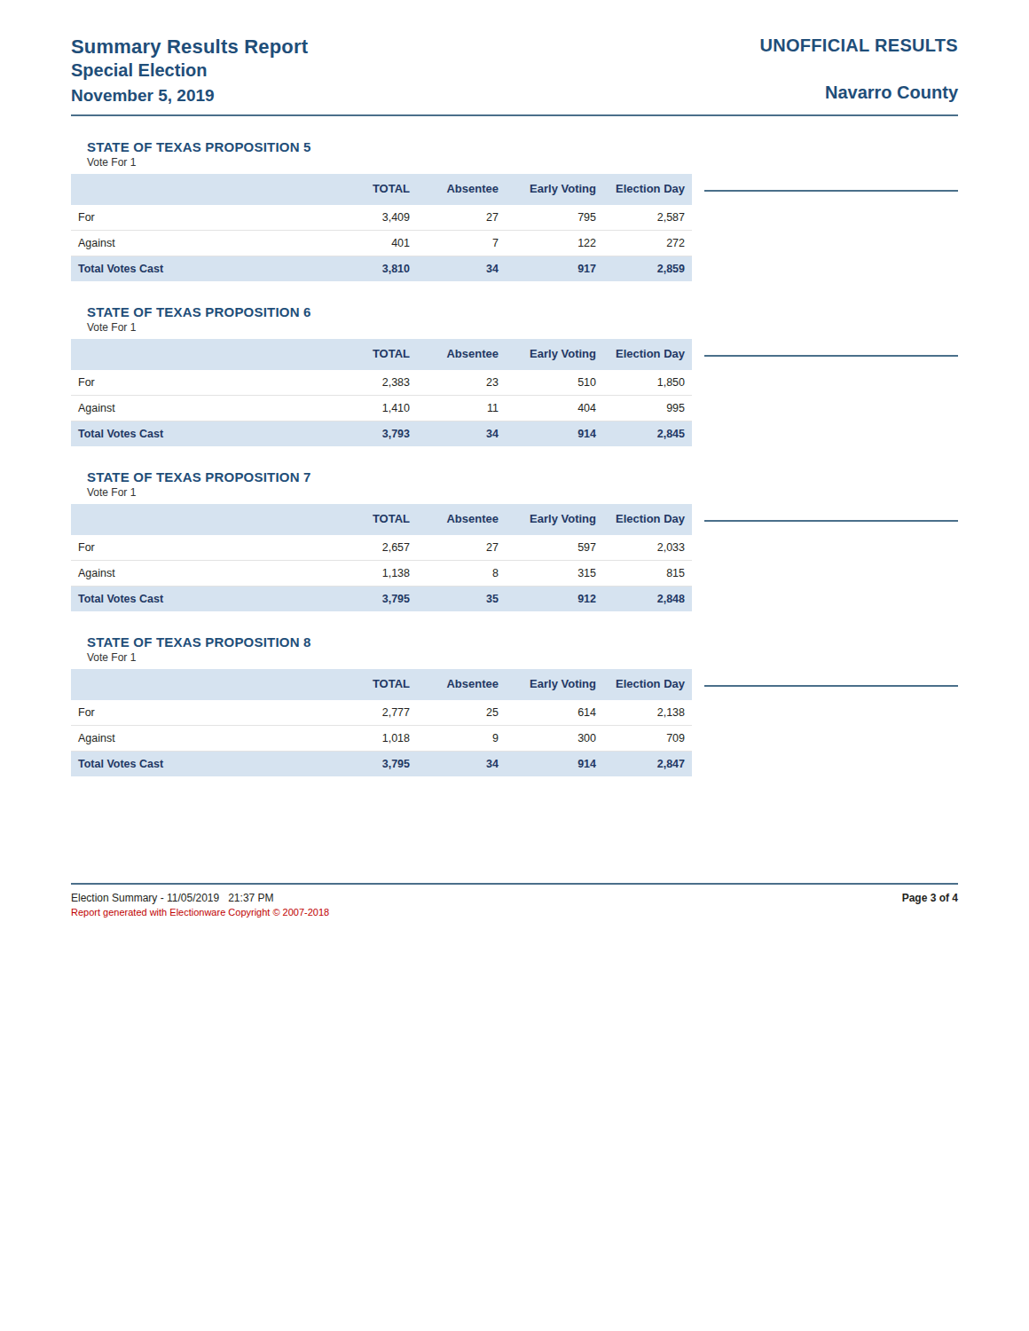Summary Results Report
Special Election
November 5, 2019
UNOFFICIAL RESULTS
Navarro County
STATE OF TEXAS PROPOSITION 5
Vote For 1
| | TOTAL | Absentee | Early Voting | Election Day |
| --- | --- | --- | --- | --- |
| For | 3,409 | 27 | 795 | 2,587 |
| Against | 401 | 7 | 122 | 272 |
| Total Votes Cast | 3,810 | 34 | 917 | 2,859 |
STATE OF TEXAS PROPOSITION 6
Vote For 1
| | TOTAL | Absentee | Early Voting | Election Day |
| --- | --- | --- | --- | --- |
| For | 2,383 | 23 | 510 | 1,850 |
| Against | 1,410 | 11 | 404 | 995 |
| Total Votes Cast | 3,793 | 34 | 914 | 2,845 |
STATE OF TEXAS PROPOSITION 7
Vote For 1
| | TOTAL | Absentee | Early Voting | Election Day |
| --- | --- | --- | --- | --- |
| For | 2,657 | 27 | 597 | 2,033 |
| Against | 1,138 | 8 | 315 | 815 |
| Total Votes Cast | 3,795 | 35 | 912 | 2,848 |
STATE OF TEXAS PROPOSITION 8
Vote For 1
| | TOTAL | Absentee | Early Voting | Election Day |
| --- | --- | --- | --- | --- |
| For | 2,777 | 25 | 614 | 2,138 |
| Against | 1,018 | 9 | 300 | 709 |
| Total Votes Cast | 3,795 | 34 | 914 | 2,847 |
Election Summary - 11/05/2019 21:37 PM
Report generated with Electionware Copyright © 2007-2018
Page 3 of 4